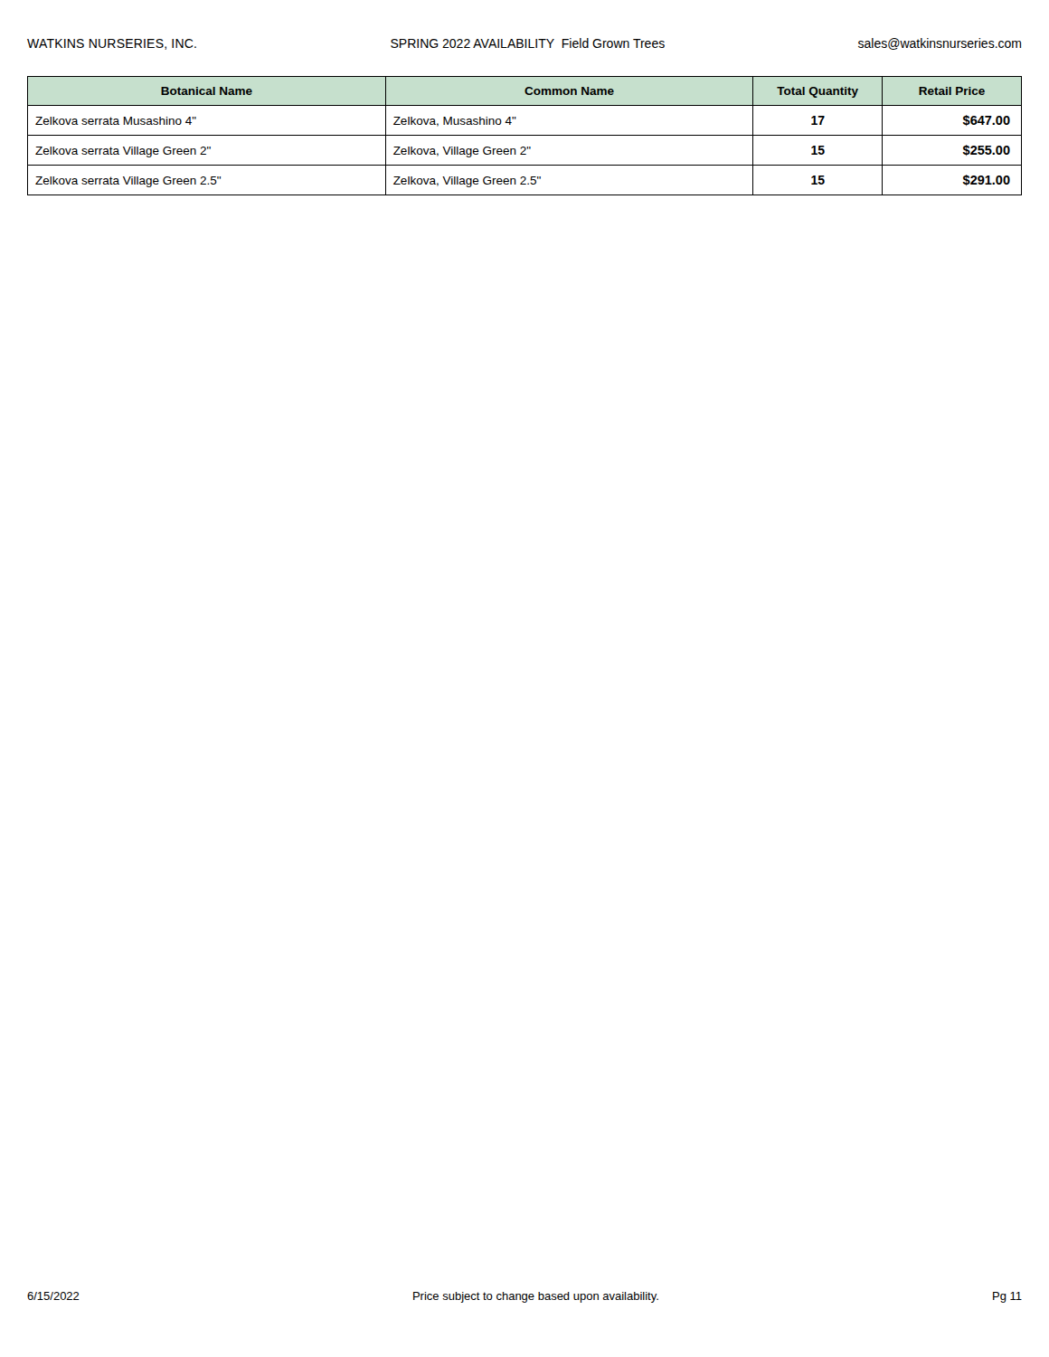WATKINS NURSERIES, INC.
SPRING 2022 AVAILABILITY Field Grown Trees
sales@watkinsnurseries.com
| Botanical Name | Common Name | Total Quantity | Retail Price |
| --- | --- | --- | --- |
| Zelkova serrata Musashino 4" | Zelkova, Musashino 4" | 17 | $647.00 |
| Zelkova serrata Village Green 2" | Zelkova, Village Green 2" | 15 | $255.00 |
| Zelkova serrata Village Green 2.5" | Zelkova, Village Green 2.5" | 15 | $291.00 |
6/15/2022
Price subject to change based upon availability.
Pg 11